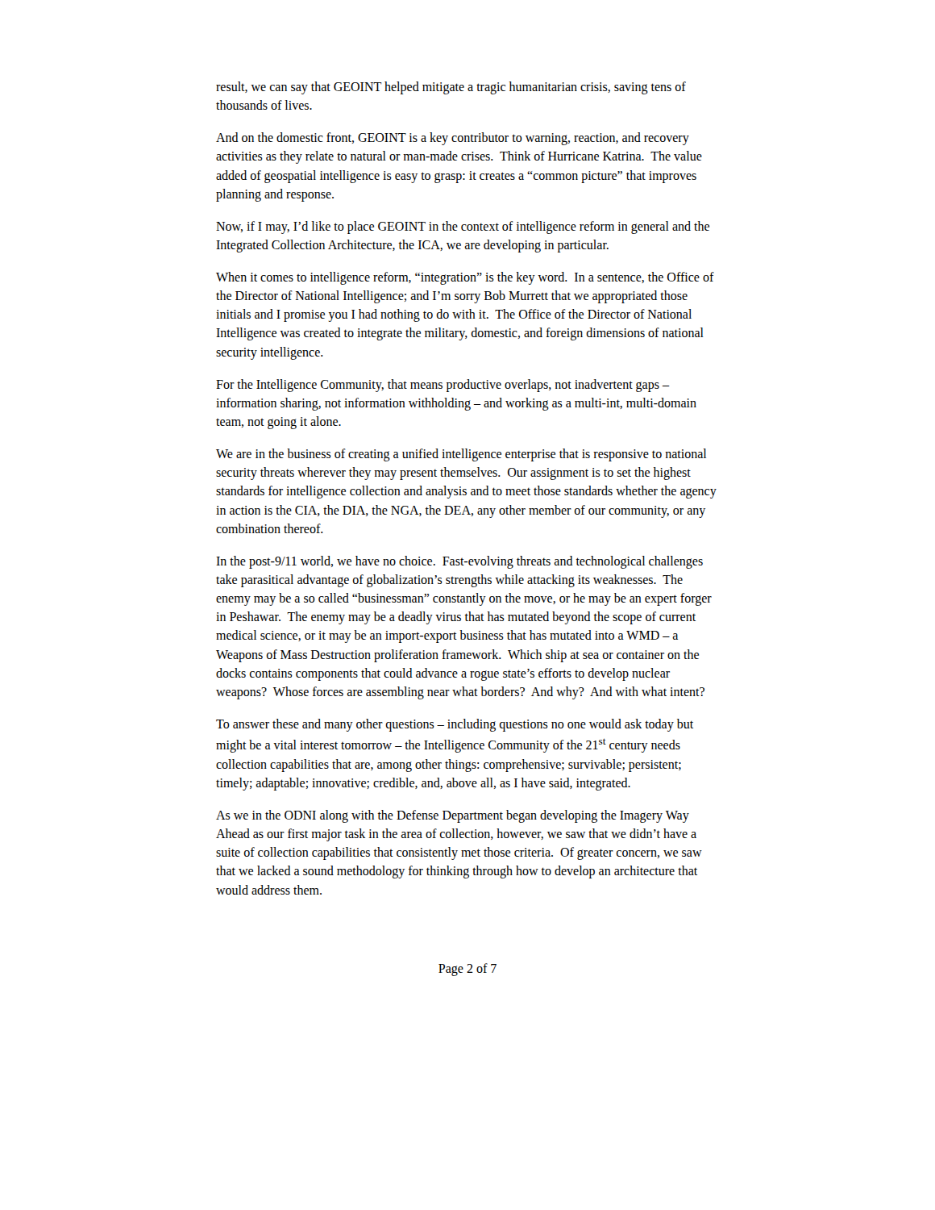result, we can say that GEOINT helped mitigate a tragic humanitarian crisis, saving tens of thousands of lives.
And on the domestic front, GEOINT is a key contributor to warning, reaction, and recovery activities as they relate to natural or man-made crises. Think of Hurricane Katrina. The value added of geospatial intelligence is easy to grasp: it creates a “common picture” that improves planning and response.
Now, if I may, I’d like to place GEOINT in the context of intelligence reform in general and the Integrated Collection Architecture, the ICA, we are developing in particular.
When it comes to intelligence reform, “integration” is the key word. In a sentence, the Office of the Director of National Intelligence; and I’m sorry Bob Murrett that we appropriated those initials and I promise you I had nothing to do with it. The Office of the Director of National Intelligence was created to integrate the military, domestic, and foreign dimensions of national security intelligence.
For the Intelligence Community, that means productive overlaps, not inadvertent gaps – information sharing, not information withholding – and working as a multi-int, multi-domain team, not going it alone.
We are in the business of creating a unified intelligence enterprise that is responsive to national security threats wherever they may present themselves. Our assignment is to set the highest standards for intelligence collection and analysis and to meet those standards whether the agency in action is the CIA, the DIA, the NGA, the DEA, any other member of our community, or any combination thereof.
In the post-9/11 world, we have no choice. Fast-evolving threats and technological challenges take parasitical advantage of globalization’s strengths while attacking its weaknesses. The enemy may be a so called “businessman” constantly on the move, or he may be an expert forger in Peshawar. The enemy may be a deadly virus that has mutated beyond the scope of current medical science, or it may be an import-export business that has mutated into a WMD – a Weapons of Mass Destruction proliferation framework. Which ship at sea or container on the docks contains components that could advance a rogue state’s efforts to develop nuclear weapons? Whose forces are assembling near what borders? And why? And with what intent?
To answer these and many other questions – including questions no one would ask today but might be a vital interest tomorrow – the Intelligence Community of the 21st century needs collection capabilities that are, among other things: comprehensive; survivable; persistent; timely; adaptable; innovative; credible, and, above all, as I have said, integrated.
As we in the ODNI along with the Defense Department began developing the Imagery Way Ahead as our first major task in the area of collection, however, we saw that we didn’t have a suite of collection capabilities that consistently met those criteria. Of greater concern, we saw that we lacked a sound methodology for thinking through how to develop an architecture that would address them.
Page 2 of 7